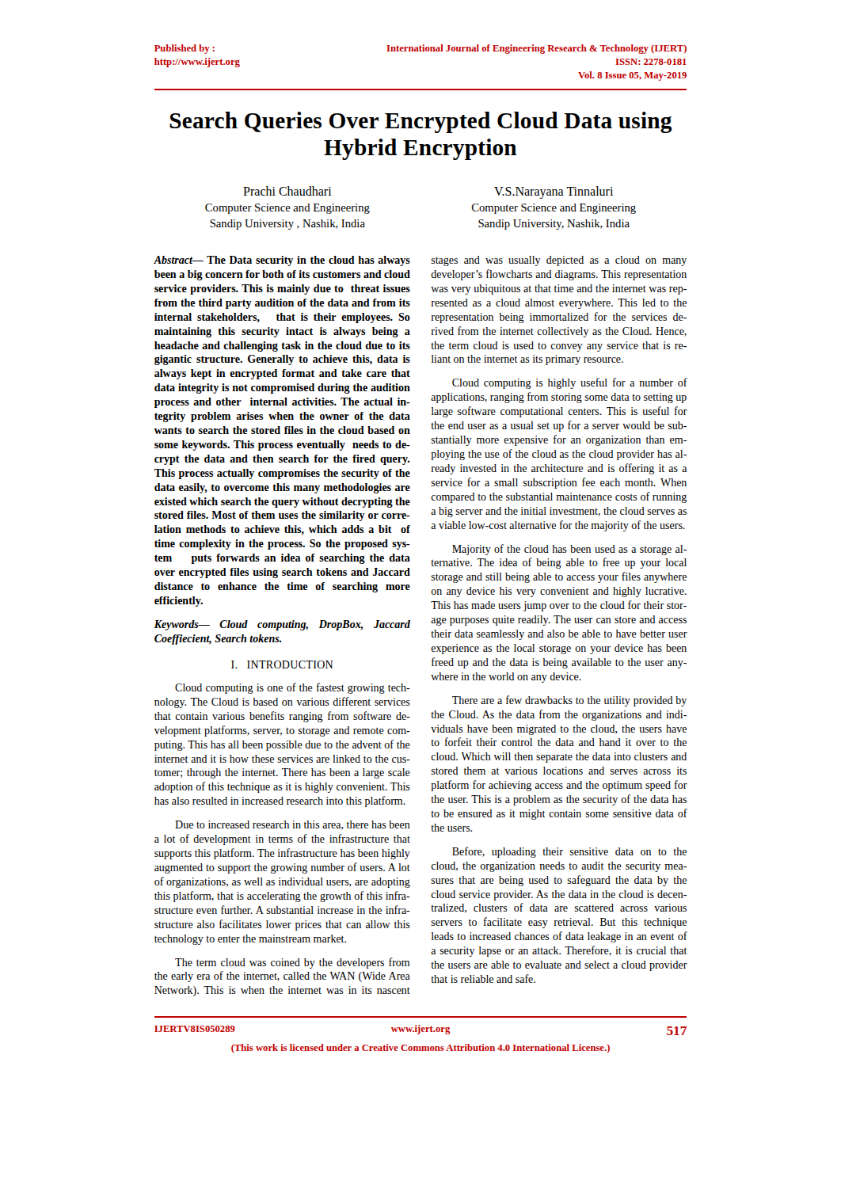| Published by : http://www.ijert.org | International Journal of Engineering Research & Technology (IJERT) ISSN: 2278-0181 Vol. 8 Issue 05, May-2019 |
Search Queries Over Encrypted Cloud Data using Hybrid Encryption
| Prachi Chaudhari Computer Science and Engineering Sandip University , Nashik, India | V.S.Narayana Tinnaluri Computer Science and Engineering Sandip University, Nashik, India |
Abstract— The Data security in the cloud has always been a big concern for both of its customers and cloud service providers. This is mainly due to threat issues from the third party audition of the data and from its internal stakeholders, that is their employees. So maintaining this security intact is always being a headache and challenging task in the cloud due to its gigantic structure. Generally to achieve this, data is always kept in encrypted format and take care that data integrity is not compromised during the audition process and other internal activities. The actual integrity problem arises when the owner of the data wants to search the stored files in the cloud based on some keywords. This process eventually needs to decrypt the data and then search for the fired query. This process actually compromises the security of the data easily, to overcome this many methodologies are existed which search the query without decrypting the stored files. Most of them uses the similarity or correlation methods to achieve this, which adds a bit of time complexity in the process. So the proposed system puts forwards an idea of searching the data over encrypted files using search tokens and Jaccard distance to enhance the time of searching more efficiently.
Keywords— Cloud computing, DropBox, Jaccard Coeffiecient, Search tokens.
I. Introduction
Cloud computing is one of the fastest growing technology. The Cloud is based on various different services that contain various benefits ranging from software development platforms, server, to storage and remote computing. This has all been possible due to the advent of the internet and it is how these services are linked to the customer; through the internet. There has been a large scale adoption of this technique as it is highly convenient. This has also resulted in increased research into this platform.
Due to increased research in this area, there has been a lot of development in terms of the infrastructure that supports this platform. The infrastructure has been highly augmented to support the growing number of users. A lot of organizations, as well as individual users, are adopting this platform, that is accelerating the growth of this infrastructure even further. A substantial increase in the infrastructure also facilitates lower prices that can allow this technology to enter the mainstream market.
The term cloud was coined by the developers from the early era of the internet, called the WAN (Wide Area Network). This is when the internet was in its nascent stages and was usually depicted as a cloud on many developer’s flowcharts and diagrams. This representation was very ubiquitous at that time and the internet was represented as a cloud almost everywhere. This led to the representation being immortalized for the services derived from the internet collectively as the Cloud. Hence, the term cloud is used to convey any service that is reliant on the internet as its primary resource.
Cloud computing is highly useful for a number of applications, ranging from storing some data to setting up large software computational centers. This is useful for the end user as a usual set up for a server would be substantially more expensive for an organization than employing the use of the cloud as the cloud provider has already invested in the architecture and is offering it as a service for a small subscription fee each month. When compared to the substantial maintenance costs of running a big server and the initial investment, the cloud serves as a viable low-cost alternative for the majority of the users.
Majority of the cloud has been used as a storage alternative. The idea of being able to free up your local storage and still being able to access your files anywhere on any device his very convenient and highly lucrative. This has made users jump over to the cloud for their storage purposes quite readily. The user can store and access their data seamlessly and also be able to have better user experience as the local storage on your device has been freed up and the data is being available to the user anywhere in the world on any device.
There are a few drawbacks to the utility provided by the Cloud. As the data from the organizations and individuals have been migrated to the cloud, the users have to forfeit their control the data and hand it over to the cloud. Which will then separate the data into clusters and stored them at various locations and serves across its platform for achieving access and the optimum speed for the user. This is a problem as the security of the data has to be ensured as it might contain some sensitive data of the users.
Before, uploading their sensitive data on to the cloud, the organization needs to audit the security measures that are being used to safeguard the data by the cloud service provider. As the data in the cloud is decentralized, clusters of data are scattered across various servers to facilitate easy retrieval. But this technique leads to increased chances of data leakage in an event of a security lapse or an attack. Therefore, it is crucial that the users are able to evaluate and select a cloud provider that is reliable and safe.
| IJERTV8IS050289 | www.ijert.org | 517 |
(This work is licensed under a Creative Commons Attribution 4.0 International License.)